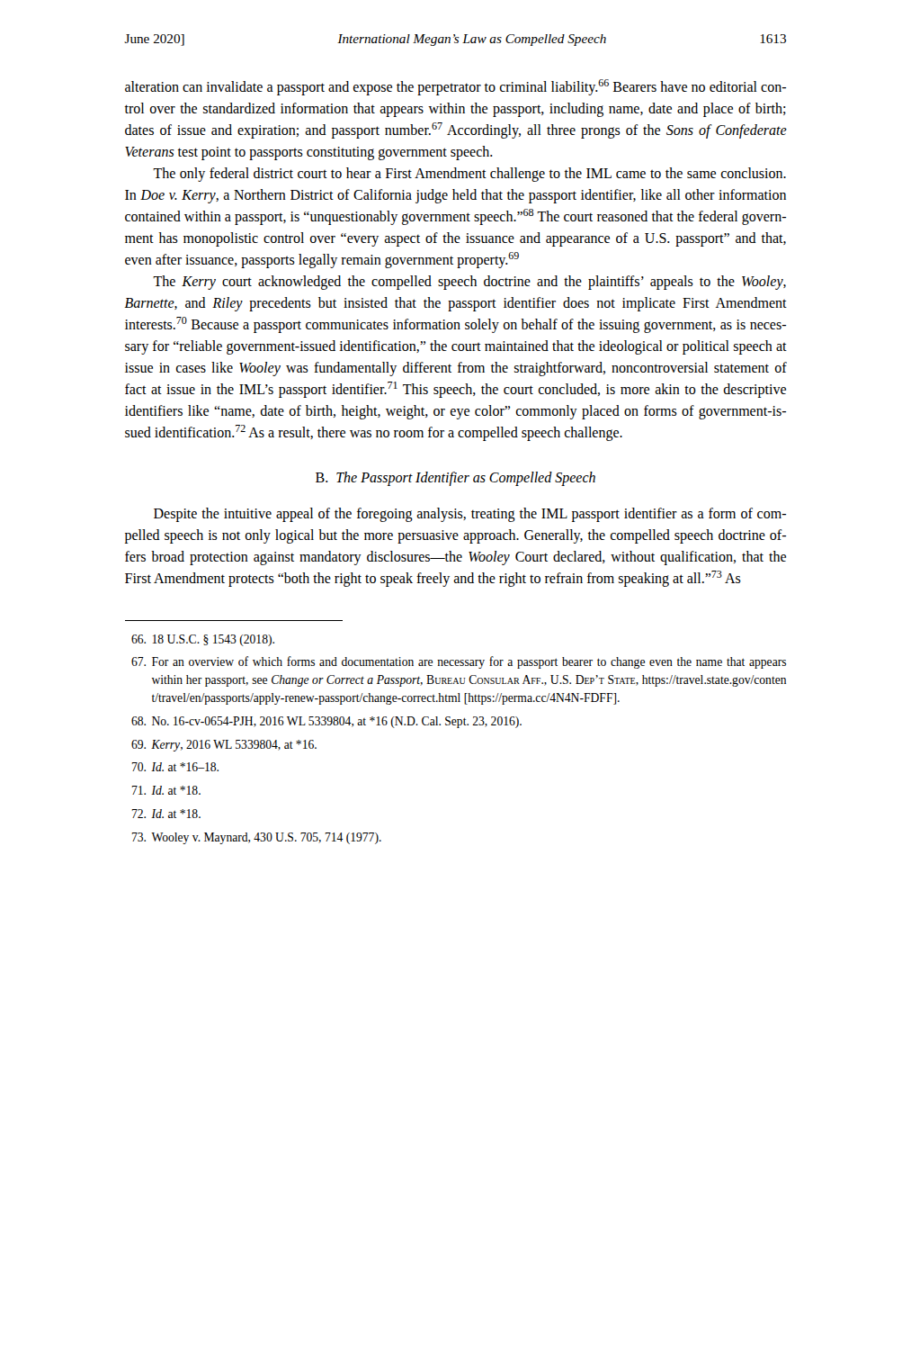June 2020] International Megan’s Law as Compelled Speech 1613
alteration can invalidate a passport and expose the perpetrator to criminal liability.66 Bearers have no editorial control over the standardized information that appears within the passport, including name, date and place of birth; dates of issue and expiration; and passport number.67 Accordingly, all three prongs of the Sons of Confederate Veterans test point to passports constituting government speech.
The only federal district court to hear a First Amendment challenge to the IML came to the same conclusion. In Doe v. Kerry, a Northern District of California judge held that the passport identifier, like all other information contained within a passport, is “unquestionably government speech.”68 The court reasoned that the federal government has monopolistic control over “every aspect of the issuance and appearance of a U.S. passport” and that, even after issuance, passports legally remain government property.69
The Kerry court acknowledged the compelled speech doctrine and the plaintiffs’ appeals to the Wooley, Barnette, and Riley precedents but insisted that the passport identifier does not implicate First Amendment interests.70 Because a passport communicates information solely on behalf of the issuing government, as is necessary for “reliable government-issued identification,” the court maintained that the ideological or political speech at issue in cases like Wooley was fundamentally different from the straightforward, noncontroversial statement of fact at issue in the IML’s passport identifier.71 This speech, the court concluded, is more akin to the descriptive identifiers like “name, date of birth, height, weight, or eye color” commonly placed on forms of government-issued identification.72 As a result, there was no room for a compelled speech challenge.
B. The Passport Identifier as Compelled Speech
Despite the intuitive appeal of the foregoing analysis, treating the IML passport identifier as a form of compelled speech is not only logical but the more persuasive approach. Generally, the compelled speech doctrine offers broad protection against mandatory disclosures—the Wooley Court declared, without qualification, that the First Amendment protects “both the right to speak freely and the right to refrain from speaking at all.”73 As
66. 18 U.S.C. § 1543 (2018).
67. For an overview of which forms and documentation are necessary for a passport bearer to change even the name that appears within her passport, see Change or Correct a Passport, Bureau Consular Aff., U.S. Dep’t State, https://travel.state.gov/content/travel/en/passports/apply-renew-passport/change-correct.html [https://perma.cc/4N4N-FDFF].
68. No. 16-cv-0654-PJH, 2016 WL 5339804, at *16 (N.D. Cal. Sept. 23, 2016).
69. Kerry, 2016 WL 5339804, at *16.
70. Id. at *16–18.
71. Id. at *18.
72. Id. at *18.
73. Wooley v. Maynard, 430 U.S. 705, 714 (1977).